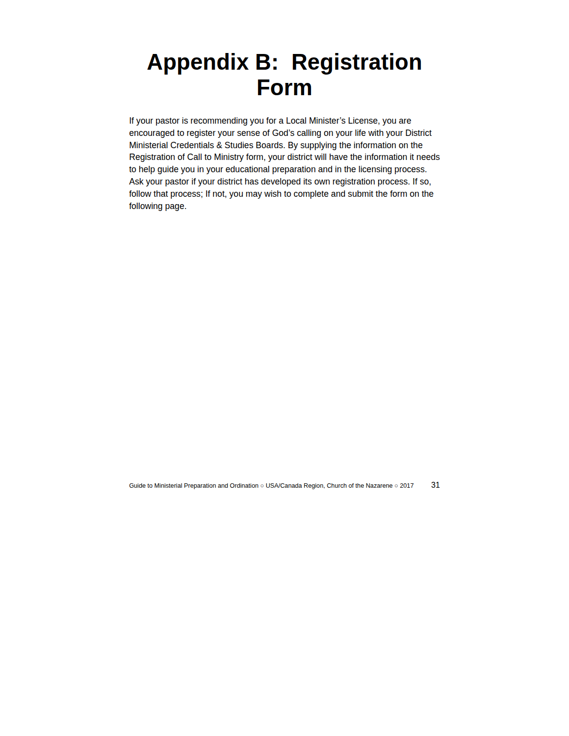Appendix B: Registration Form
If your pastor is recommending you for a Local Minister’s License, you are encouraged to register your sense of God’s calling on your life with your District Ministerial Credentials & Studies Boards. By supplying the information on the Registration of Call to Ministry form, your district will have the information it needs to help guide you in your educational preparation and in the licensing process. Ask your pastor if your district has developed its own registration process. If so, follow that process; If not, you may wish to complete and submit the form on the following page.
Guide to Ministerial Preparation and Ordination ○ USA/Canada Region, Church of the Nazarene ○ 2017
31